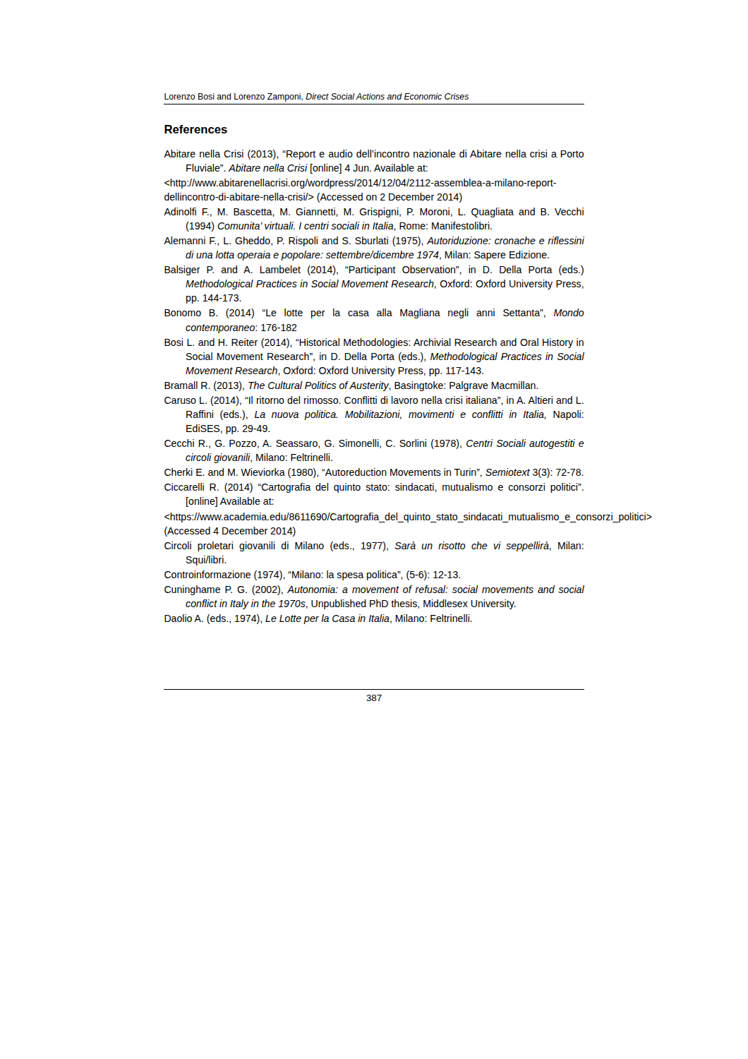Lorenzo Bosi and Lorenzo Zamponi, Direct Social Actions and Economic Crises
References
Abitare nella Crisi (2013), “Report e audio dell’incontro nazionale di Abitare nella crisi a Porto Fluviale”. Abitare nella Crisi [online] 4 Jun. Available at:
<http://www.abitarenellacrisi.org/wordpress/2014/12/04/2112-assemblea-a-milano-report-dellincontro-di-abitare-nella-crisi/> (Accessed on 2 December 2014)
Adinolfi F., M. Bascetta, M. Giannetti, M. Grispigni, P. Moroni, L. Quagliata and B. Vecchi (1994) Comunita’ virtuali. I centri sociali in Italia, Rome: Manifestolibri.
Alemanni F., L. Gheddo, P. Rispoli and S. Sburlati (1975), Autoriduzione: cronache e riflessini di una lotta operaia e popolare: settembre/dicembre 1974, Milan: Sapere Edizione.
Balsiger P. and A. Lambelet (2014), “Participant Observation”, in D. Della Porta (eds.) Methodological Practices in Social Movement Research, Oxford: Oxford University Press, pp. 144-173.
Bonomo B. (2014) “Le lotte per la casa alla Magliana negli anni Settanta”, Mondo contemporaneo: 176-182
Bosi L. and H. Reiter (2014), “Historical Methodologies: Archivial Research and Oral History in Social Movement Research”, in D. Della Porta (eds.), Methodological Practices in Social Movement Research, Oxford: Oxford University Press, pp. 117-143.
Bramall R. (2013), The Cultural Politics of Austerity, Basingtoke: Palgrave Macmillan.
Caruso L. (2014), “Il ritorno del rimosso. Conflitti di lavoro nella crisi italiana”, in A. Altieri and L. Raffini (eds.), La nuova politica. Mobilitazioni, movimenti e conflitti in Italia, Napoli: EdiSES, pp. 29-49.
Cecchi R., G. Pozzo, A. Seassaro, G. Simonelli, C. Sorlini (1978), Centri Sociali autogestiti e circoli giovanili, Milano: Feltrinelli.
Cherki E. and M. Wieviorka (1980), “Autoreduction Movements in Turin”, Semiotext 3(3): 72-78.
Ciccarelli R. (2014) “Cartografia del quinto stato: sindacati, mutualismo e consorzi politici”. [online] Available at:
<https://www.academia.edu/8611690/Cartografia_del_quinto_stato_sindacati_mutualismo_e_consorzi_politici> (Accessed 4 December 2014)
Circoli proletari giovanili di Milano (eds., 1977), Sarà un risotto che vi seppellirà, Milan: Squi/libri.
Controinformazione (1974), “Milano: la spesa politica”, (5-6): 12-13.
Cuninghame P. G. (2002), Autonomia: a movement of refusal: social movements and social conflict in Italy in the 1970s, Unpublished PhD thesis, Middlesex University.
Daolio A. (eds., 1974), Le Lotte per la Casa in Italia, Milano: Feltrinelli.
387